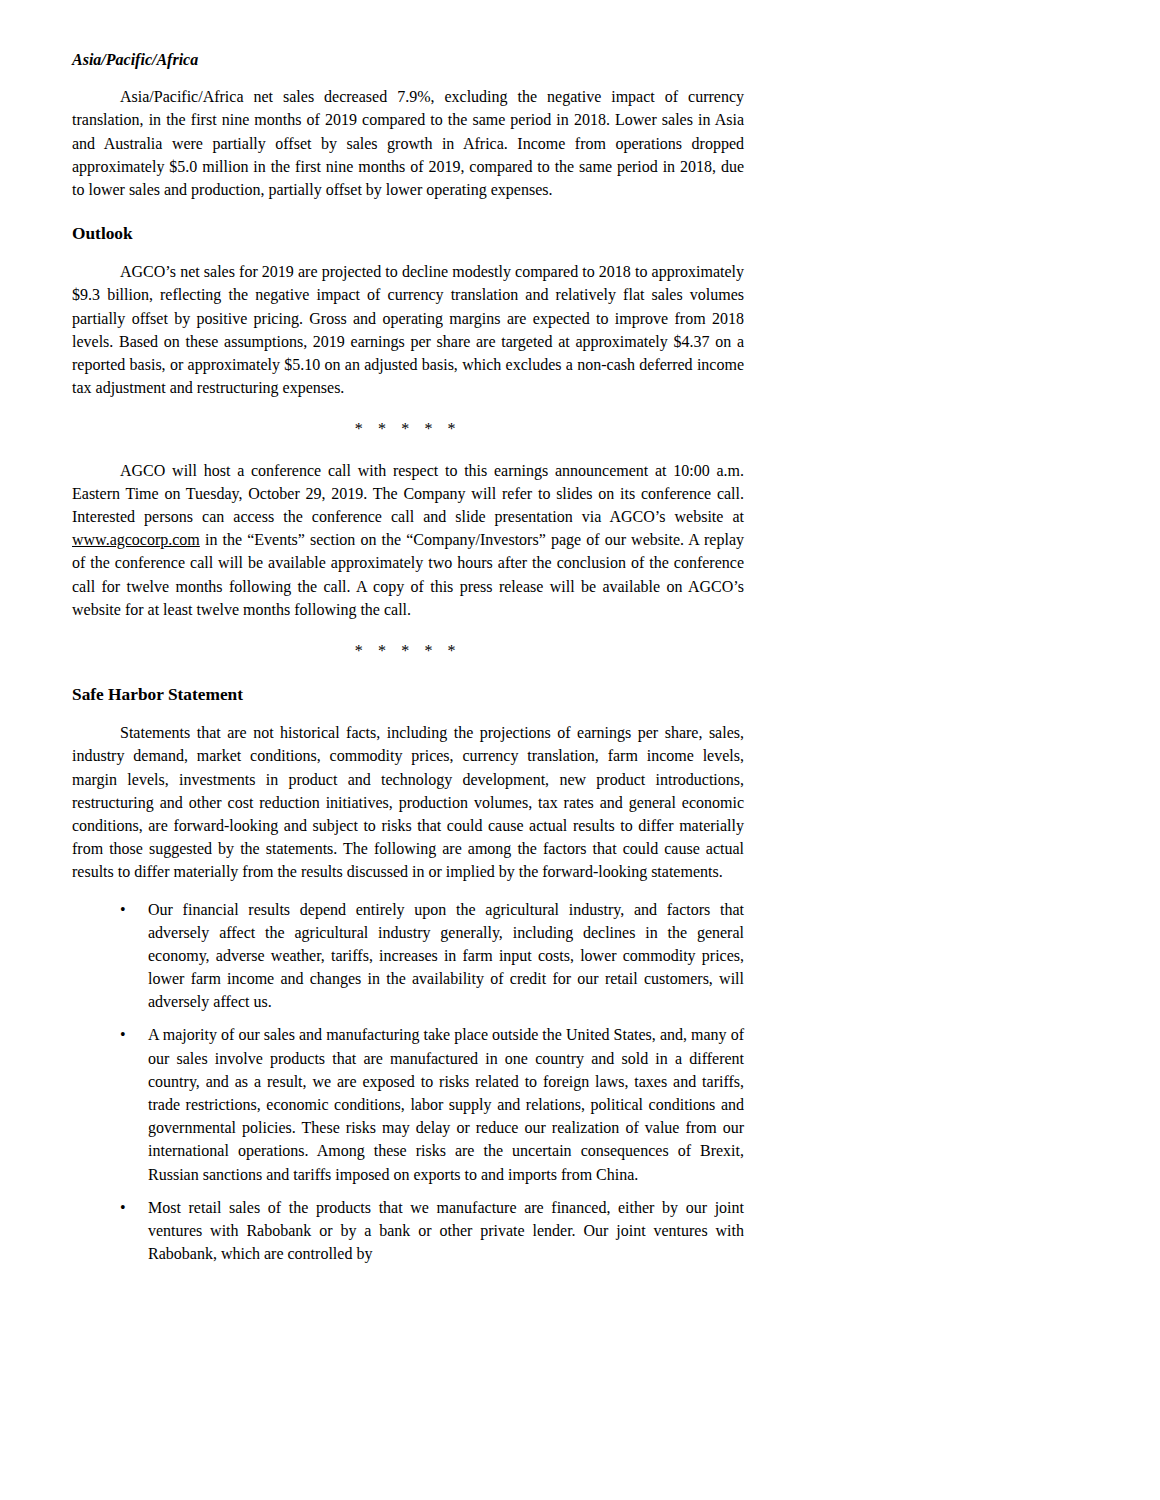Asia/Pacific/Africa
Asia/Pacific/Africa net sales decreased 7.9%, excluding the negative impact of currency translation, in the first nine months of 2019 compared to the same period in 2018. Lower sales in Asia and Australia were partially offset by sales growth in Africa. Income from operations dropped approximately $5.0 million in the first nine months of 2019, compared to the same period in 2018, due to lower sales and production, partially offset by lower operating expenses.
Outlook
AGCO’s net sales for 2019 are projected to decline modestly compared to 2018 to approximately $9.3 billion, reflecting the negative impact of currency translation and relatively flat sales volumes partially offset by positive pricing. Gross and operating margins are expected to improve from 2018 levels. Based on these assumptions, 2019 earnings per share are targeted at approximately $4.37 on a reported basis, or approximately $5.10 on an adjusted basis, which excludes a non-cash deferred income tax adjustment and restructuring expenses.
* * * * *
AGCO will host a conference call with respect to this earnings announcement at 10:00 a.m. Eastern Time on Tuesday, October 29, 2019. The Company will refer to slides on its conference call. Interested persons can access the conference call and slide presentation via AGCO’s website at www.agcocorp.com in the “Events” section on the “Company/Investors” page of our website. A replay of the conference call will be available approximately two hours after the conclusion of the conference call for twelve months following the call. A copy of this press release will be available on AGCO’s website for at least twelve months following the call.
* * * * *
Safe Harbor Statement
Statements that are not historical facts, including the projections of earnings per share, sales, industry demand, market conditions, commodity prices, currency translation, farm income levels, margin levels, investments in product and technology development, new product introductions, restructuring and other cost reduction initiatives, production volumes, tax rates and general economic conditions, are forward-looking and subject to risks that could cause actual results to differ materially from those suggested by the statements. The following are among the factors that could cause actual results to differ materially from the results discussed in or implied by the forward-looking statements.
Our financial results depend entirely upon the agricultural industry, and factors that adversely affect the agricultural industry generally, including declines in the general economy, adverse weather, tariffs, increases in farm input costs, lower commodity prices, lower farm income and changes in the availability of credit for our retail customers, will adversely affect us.
A majority of our sales and manufacturing take place outside the United States, and, many of our sales involve products that are manufactured in one country and sold in a different country, and as a result, we are exposed to risks related to foreign laws, taxes and tariffs, trade restrictions, economic conditions, labor supply and relations, political conditions and governmental policies. These risks may delay or reduce our realization of value from our international operations. Among these risks are the uncertain consequences of Brexit, Russian sanctions and tariffs imposed on exports to and imports from China.
Most retail sales of the products that we manufacture are financed, either by our joint ventures with Rabobank or by a bank or other private lender. Our joint ventures with Rabobank, which are controlled by